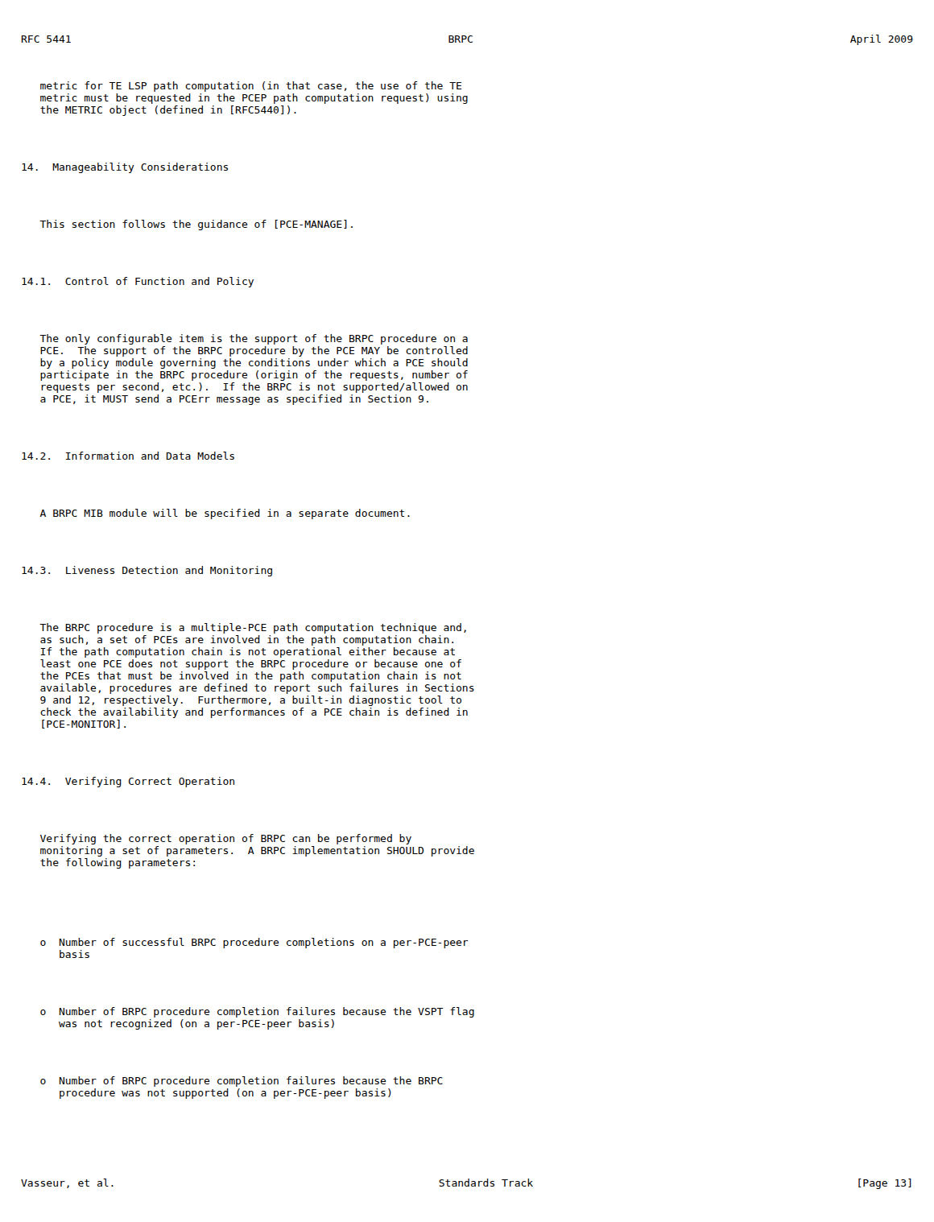RFC 5441 BRPC April 2009
metric for TE LSP path computation (in that case, the use of the TE metric must be requested in the PCEP path computation request) using the METRIC object (defined in [RFC5440]).
14. Manageability Considerations
This section follows the guidance of [PCE-MANAGE].
14.1. Control of Function and Policy
The only configurable item is the support of the BRPC procedure on a PCE. The support of the BRPC procedure by the PCE MAY be controlled by a policy module governing the conditions under which a PCE should participate in the BRPC procedure (origin of the requests, number of requests per second, etc.). If the BRPC is not supported/allowed on a PCE, it MUST send a PCErr message as specified in Section 9.
14.2. Information and Data Models
A BRPC MIB module will be specified in a separate document.
14.3. Liveness Detection and Monitoring
The BRPC procedure is a multiple-PCE path computation technique and, as such, a set of PCEs are involved in the path computation chain. If the path computation chain is not operational either because at least one PCE does not support the BRPC procedure or because one of the PCEs that must be involved in the path computation chain is not available, procedures are defined to report such failures in Sections 9 and 12, respectively. Furthermore, a built-in diagnostic tool to check the availability and performances of a PCE chain is defined in [PCE-MONITOR].
14.4. Verifying Correct Operation
Verifying the correct operation of BRPC can be performed by monitoring a set of parameters. A BRPC implementation SHOULD provide the following parameters:
o Number of successful BRPC procedure completions on a per-PCE-peer basis
o Number of BRPC procedure completion failures because the VSPT flag was not recognized (on a per-PCE-peer basis)
o Number of BRPC procedure completion failures because the BRPC procedure was not supported (on a per-PCE-peer basis)
Vasseur, et al. Standards Track [Page 13]